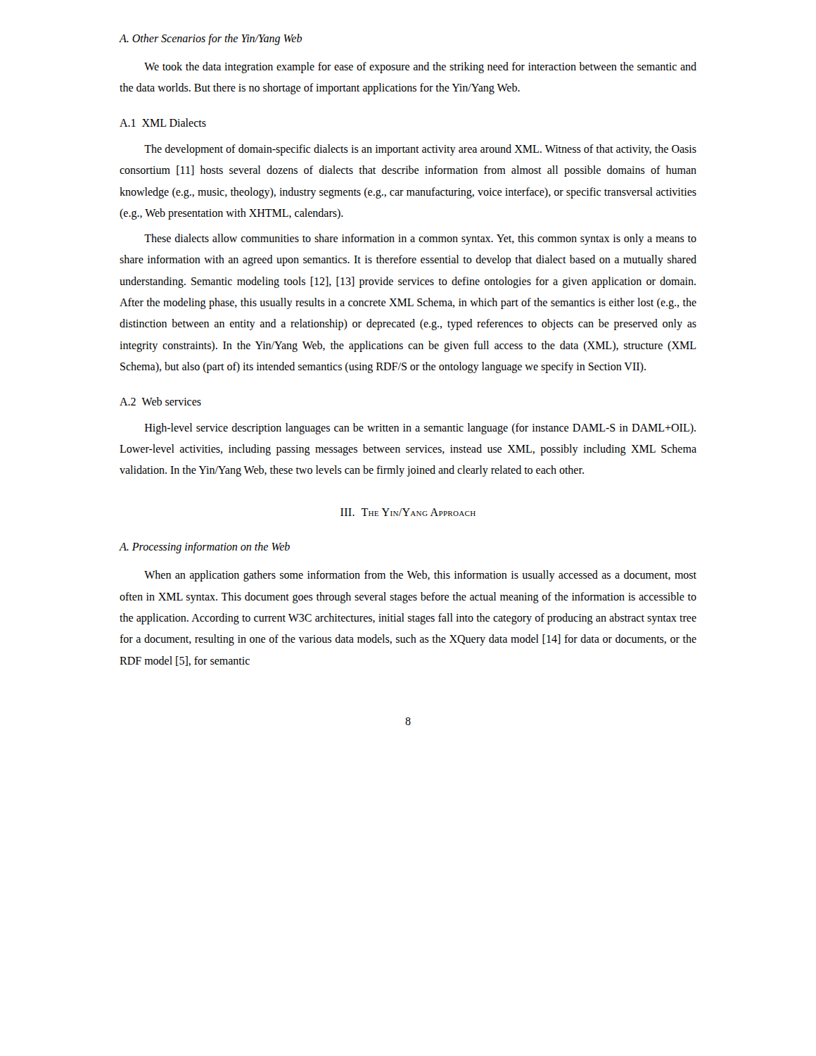A. Other Scenarios for the Yin/Yang Web
We took the data integration example for ease of exposure and the striking need for interaction between the semantic and the data worlds. But there is no shortage of important applications for the Yin/Yang Web.
A.1 XML Dialects
The development of domain-specific dialects is an important activity area around XML. Witness of that activity, the Oasis consortium [11] hosts several dozens of dialects that describe information from almost all possible domains of human knowledge (e.g., music, theology), industry segments (e.g., car manufacturing, voice interface), or specific transversal activities (e.g., Web presentation with XHTML, calendars).
These dialects allow communities to share information in a common syntax. Yet, this common syntax is only a means to share information with an agreed upon semantics. It is therefore essential to develop that dialect based on a mutually shared understanding. Semantic modeling tools [12], [13] provide services to define ontologies for a given application or domain. After the modeling phase, this usually results in a concrete XML Schema, in which part of the semantics is either lost (e.g., the distinction between an entity and a relationship) or deprecated (e.g., typed references to objects can be preserved only as integrity constraints). In the Yin/Yang Web, the applications can be given full access to the data (XML), structure (XML Schema), but also (part of) its intended semantics (using RDF/S or the ontology language we specify in Section VII).
A.2 Web services
High-level service description languages can be written in a semantic language (for instance DAML-S in DAML+OIL). Lower-level activities, including passing messages between services, instead use XML, possibly including XML Schema validation. In the Yin/Yang Web, these two levels can be firmly joined and clearly related to each other.
III. The Yin/Yang Approach
A. Processing information on the Web
When an application gathers some information from the Web, this information is usually accessed as a document, most often in XML syntax. This document goes through several stages before the actual meaning of the information is accessible to the application. According to current W3C architectures, initial stages fall into the category of producing an abstract syntax tree for a document, resulting in one of the various data models, such as the XQuery data model [14] for data or documents, or the RDF model [5], for semantic
8